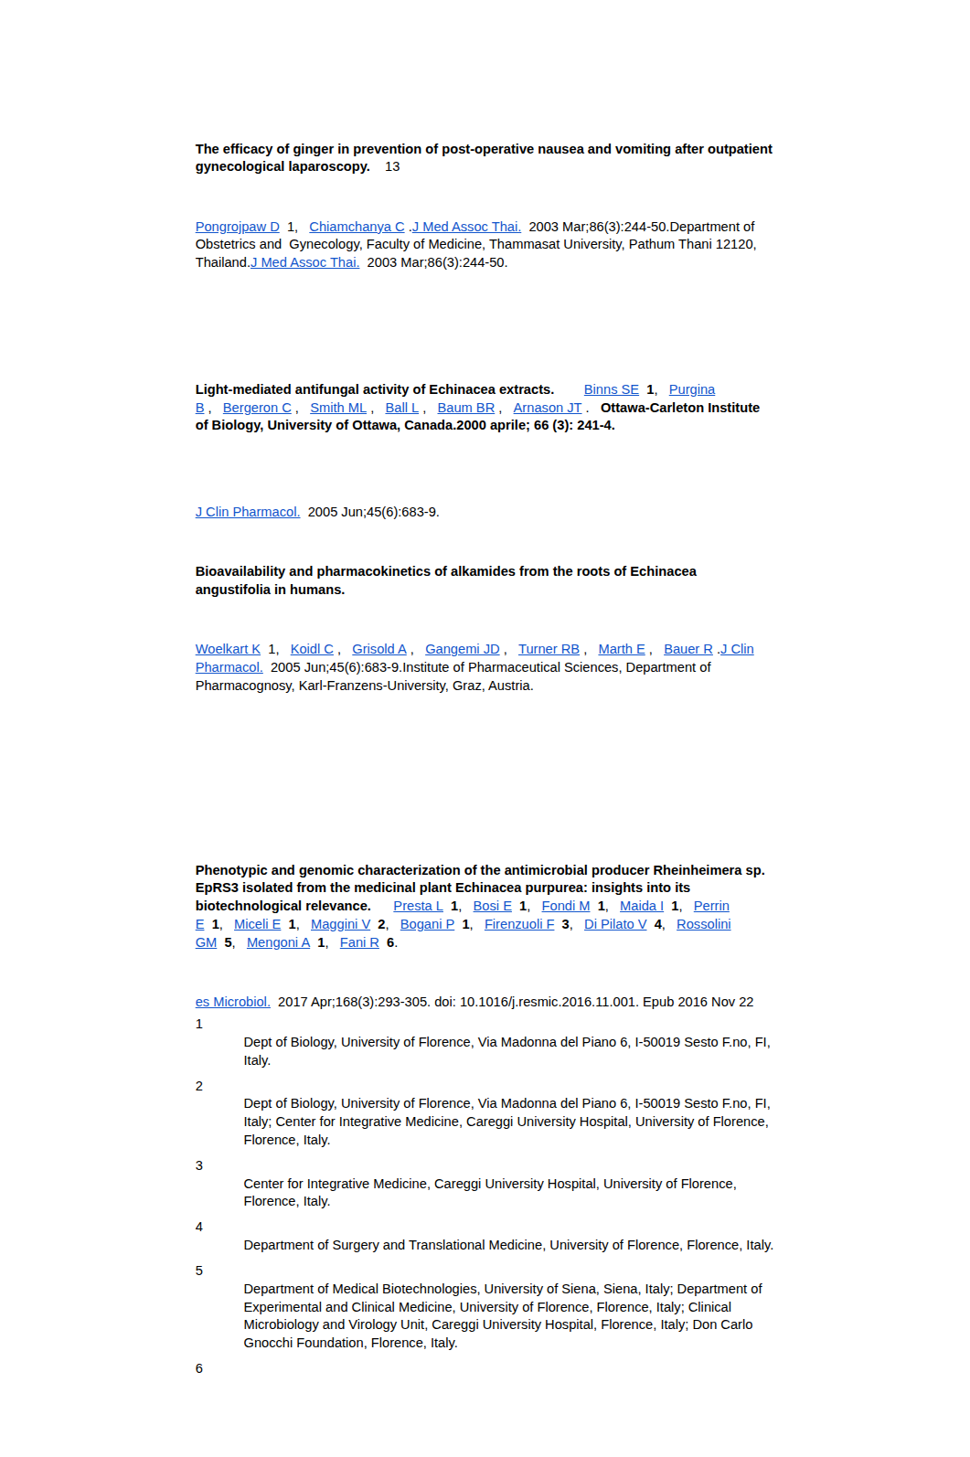The efficacy of ginger in prevention of post-operative nausea and vomiting after outpatient gynecological laparoscopy. 13
Pongrojpaw D 1, Chiamchanya C .J Med Assoc Thai. 2003 Mar;86(3):244-50.Department of Obstetrics and Gynecology, Faculty of Medicine, Thammasat University, Pathum Thani 12120, Thailand.J Med Assoc Thai. 2003 Mar;86(3):244-50.
Light-mediated antifungal activity of Echinacea extracts. Binns SE 1, Purgina B , Bergeron C , Smith ML , Ball L , Baum BR , Arnason JT . Ottawa-Carleton Institute of Biology, University of Ottawa, Canada.2000 aprile; 66 (3): 241-4.
J Clin Pharmacol. 2005 Jun;45(6):683-9.
Bioavailability and pharmacokinetics of alkamides from the roots of Echinacea angustifolia in humans.
Woelkart K 1, Koidl C , Grisold A , Gangemi JD , Turner RB , Marth E , Bauer R .J Clin Pharmacol. 2005 Jun;45(6):683-9.Institute of Pharmaceutical Sciences, Department of Pharmacognosy, Karl-Franzens-University, Graz, Austria.
Phenotypic and genomic characterization of the antimicrobial producer Rheinheimera sp. EpRS3 isolated from the medicinal plant Echinacea purpurea: insights into its biotechnological relevance. Presta L 1, Bosi E 1, Fondi M 1, Maida I 1, Perrin E 1, Miceli E 1, Maggini V 2, Bogani P 1, Firenzuoli F 3, Di Pilato V 4, Rossolini GM 5, Mengoni A 1, Fani R 6.
es Microbiol. 2017 Apr;168(3):293-305. doi: 10.1016/j.resmic.2016.11.001. Epub 2016 Nov 22
1
Dept of Biology, University of Florence, Via Madonna del Piano 6, I-50019 Sesto F.no, FI, Italy.
2
Dept of Biology, University of Florence, Via Madonna del Piano 6, I-50019 Sesto F.no, FI, Italy; Center for Integrative Medicine, Careggi University Hospital, University of Florence, Florence, Italy.
3
Center for Integrative Medicine, Careggi University Hospital, University of Florence, Florence, Italy.
4
Department of Surgery and Translational Medicine, University of Florence, Florence, Italy.
5
Department of Medical Biotechnologies, University of Siena, Siena, Italy; Department of Experimental and Clinical Medicine, University of Florence, Florence, Italy; Clinical Microbiology and Virology Unit, Careggi University Hospital, Florence, Italy; Don Carlo Gnocchi Foundation, Florence, Italy.
6